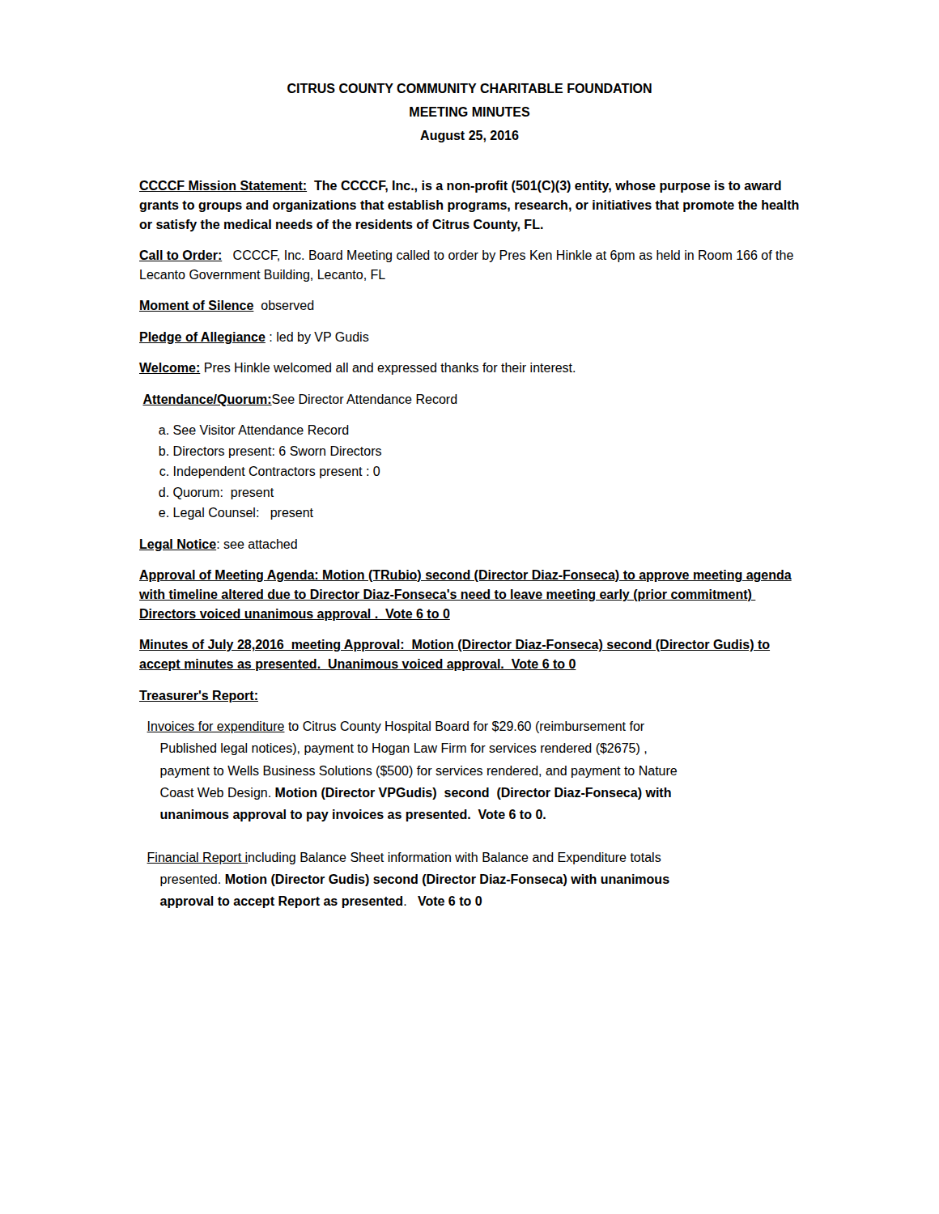CITRUS COUNTY COMMUNITY CHARITABLE FOUNDATION
MEETING MINUTES
August 25, 2016
CCCCF Mission Statement: The CCCCF, Inc., is a non-profit (501(C)(3) entity, whose purpose is to award grants to groups and organizations that establish programs, research, or initiatives that promote the health or satisfy the medical needs of the residents of Citrus County, FL.
Call to Order: CCCCF, Inc. Board Meeting called to order by Pres Ken Hinkle at 6pm as held in Room 166 of the Lecanto Government Building, Lecanto, FL
Moment of Silence observed
Pledge of Allegiance : led by VP Gudis
Welcome: Pres Hinkle welcomed all and expressed thanks for their interest.
Attendance/Quorum: See Director Attendance Record
See Visitor Attendance Record
Directors present: 6 Sworn Directors
Independent Contractors present : 0
Quorum: present
Legal Counsel: present
Legal Notice: see attached
Approval of Meeting Agenda: Motion (TRubio) second (Director Diaz-Fonseca) to approve meeting agenda with timeline altered due to Director Diaz-Fonseca's need to leave meeting early (prior commitment) Directors voiced unanimous approval . Vote 6 to 0
Minutes of July 28,2016 meeting Approval: Motion (Director Diaz-Fonseca) second (Director Gudis) to accept minutes as presented. Unanimous voiced approval. Vote 6 to 0
Treasurer's Report:
Invoices for expenditure to Citrus County Hospital Board for $29.60 (reimbursement for
Published legal notices), payment to Hogan Law Firm for services rendered ($2675) ,
payment to Wells Business Solutions ($500) for services rendered, and payment to Nature
Coast Web Design. Motion (Director VPGudis) second (Director Diaz-Fonseca) with
unanimous approval to pay invoices as presented. Vote 6 to 0.
Financial Report including Balance Sheet information with Balance and Expenditure totals
presented. Motion (Director Gudis) second (Director Diaz-Fonseca) with unanimous
approval to accept Report as presented. Vote 6 to 0